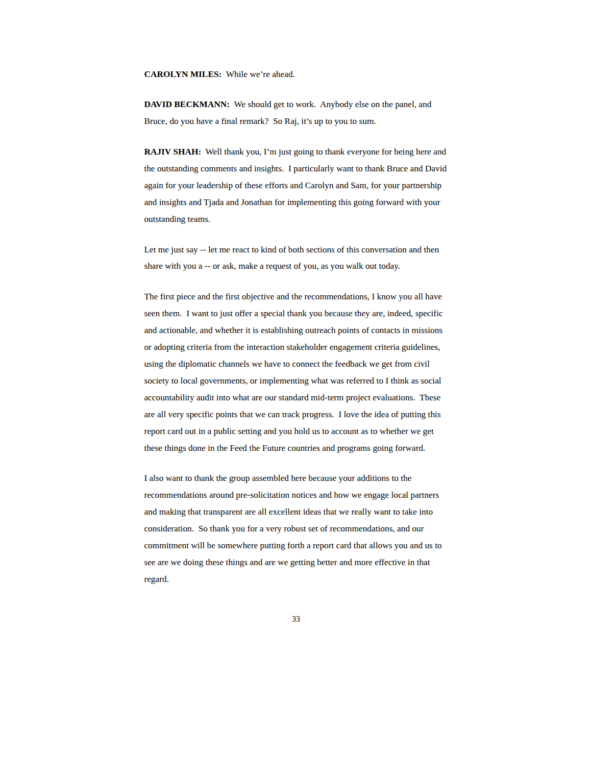CAROLYN MILES: While we’re ahead.
DAVID BECKMANN: We should get to work. Anybody else on the panel, and Bruce, do you have a final remark? So Raj, it’s up to you to sum.
RAJIV SHAH: Well thank you, I’m just going to thank everyone for being here and the outstanding comments and insights. I particularly want to thank Bruce and David again for your leadership of these efforts and Carolyn and Sam, for your partnership and insights and Tjada and Jonathan for implementing this going forward with your outstanding teams.
Let me just say -- let me react to kind of both sections of this conversation and then share with you a -- or ask, make a request of you, as you walk out today.
The first piece and the first objective and the recommendations, I know you all have seen them. I want to just offer a special thank you because they are, indeed, specific and actionable, and whether it is establishing outreach points of contacts in missions or adopting criteria from the interaction stakeholder engagement criteria guidelines, using the diplomatic channels we have to connect the feedback we get from civil society to local governments, or implementing what was referred to I think as social accountability audit into what are our standard mid-term project evaluations. These are all very specific points that we can track progress. I love the idea of putting this report card out in a public setting and you hold us to account as to whether we get these things done in the Feed the Future countries and programs going forward.
I also want to thank the group assembled here because your additions to the recommendations around pre-solicitation notices and how we engage local partners and making that transparent are all excellent ideas that we really want to take into consideration. So thank you for a very robust set of recommendations, and our commitment will be somewhere putting forth a report card that allows you and us to see are we doing these things and are we getting better and more effective in that regard.
33